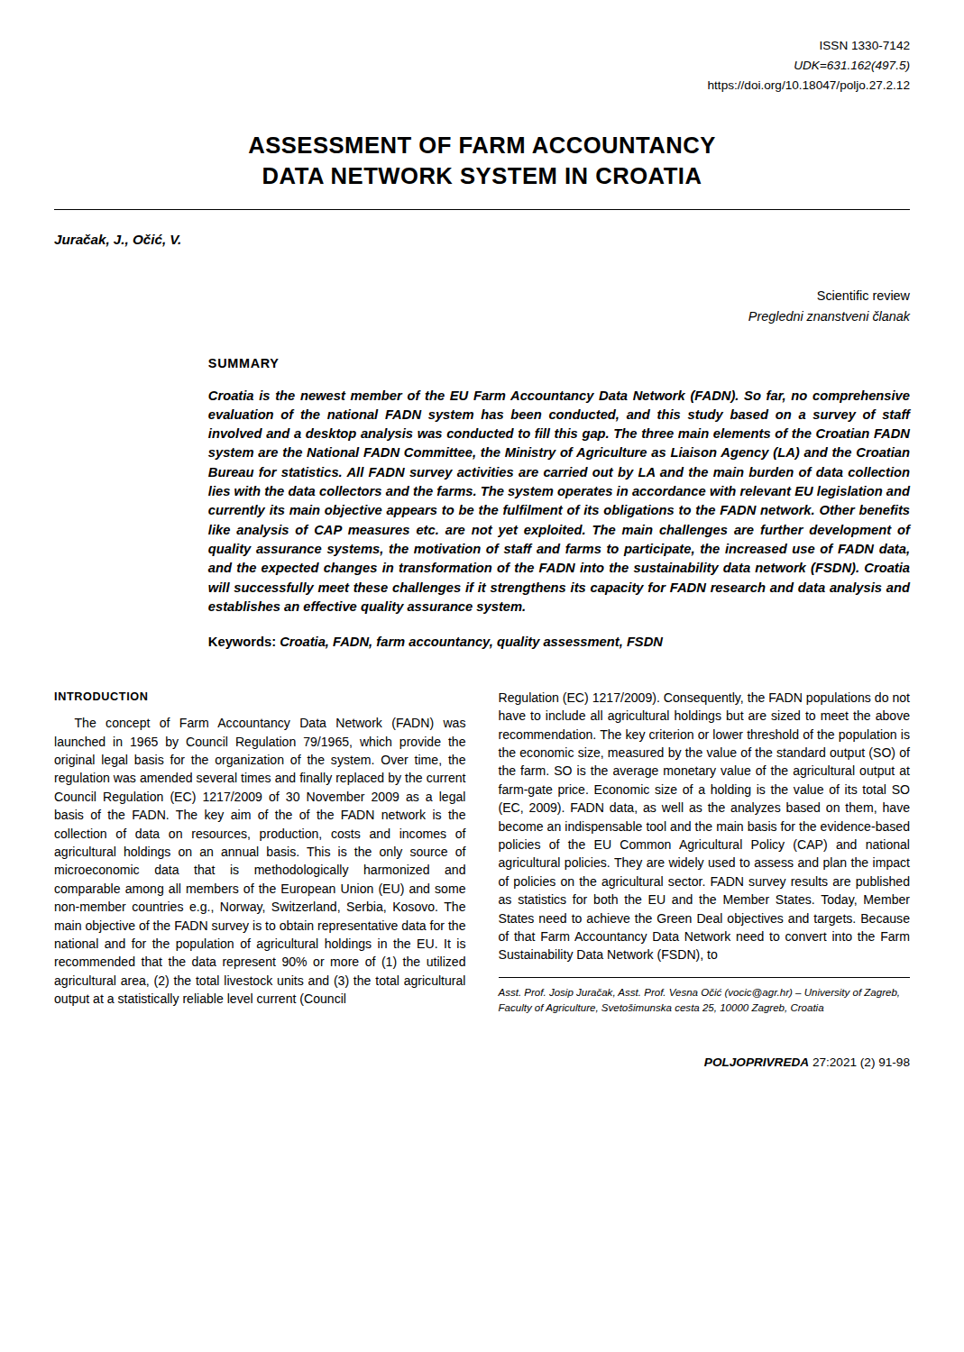ISSN 1330-7142
UDK=631.162(497.5)
https://doi.org/10.18047/poljo.27.2.12
ASSESSMENT OF FARM ACCOUNTANCY
DATA NETWORK SYSTEM IN CROATIA
Juračak, J., Očić, V.
Scientific review
Pregledni znanstveni članak
SUMMARY
Croatia is the newest member of the EU Farm Accountancy Data Network (FADN). So far, no comprehensive evaluation of the national FADN system has been conducted, and this study based on a survey of staff involved and a desktop analysis was conducted to fill this gap. The three main elements of the Croatian FADN system are the National FADN Committee, the Ministry of Agriculture as Liaison Agency (LA) and the Croatian Bureau for statistics. All FADN survey activities are carried out by LA and the main burden of data collection lies with the data collectors and the farms. The system operates in accordance with relevant EU legislation and currently its main objective appears to be the fulfilment of its obligations to the FADN network. Other benefits like analysis of CAP measures etc. are not yet exploited. The main challenges are further development of quality assurance systems, the motivation of staff and farms to participate, the increased use of FADN data, and the expected changes in transformation of the FADN into the sustainability data network (FSDN). Croatia will successfully meet these challenges if it strengthens its capacity for FADN research and data analysis and establishes an effective quality assurance system.
Keywords: Croatia, FADN, farm accountancy, quality assessment, FSDN
INTRODUCTION
The concept of Farm Accountancy Data Network (FADN) was launched in 1965 by Council Regulation 79/1965, which provide the original legal basis for the organization of the system. Over time, the regulation was amended several times and finally replaced by the current Council Regulation (EC) 1217/2009 of 30 November 2009 as a legal basis of the FADN. The key aim of the of the FADN network is the collection of data on resources, production, costs and incomes of agricultural holdings on an annual basis. This is the only source of microeconomic data that is methodologically harmonized and comparable among all members of the European Union (EU) and some non-member countries e.g., Norway, Switzerland, Serbia, Kosovo. The main objective of the FADN survey is to obtain representative data for the national and for the population of agricultural holdings in the EU. It is recommended that the data represent 90% or more of (1) the utilized agricultural area, (2) the total livestock units and (3) the total agricultural output at a statistically reliable level current (Council
Regulation (EC) 1217/2009). Consequently, the FADN populations do not have to include all agricultural holdings but are sized to meet the above recommendation. The key criterion or lower threshold of the population is the economic size, measured by the value of the standard output (SO) of the farm. SO is the average monetary value of the agricultural output at farm-gate price. Economic size of a holding is the value of its total SO (EC, 2009). FADN data, as well as the analyzes based on them, have become an indispensable tool and the main basis for the evidence-based policies of the EU Common Agricultural Policy (CAP) and national agricultural policies. They are widely used to assess and plan the impact of policies on the agricultural sector. FADN survey results are published as statistics for both the EU and the Member States. Today, Member States need to achieve the Green Deal objectives and targets. Because of that Farm Accountancy Data Network need to convert into the Farm Sustainability Data Network (FSDN), to
Asst. Prof. Josip Juračak, Asst. Prof. Vesna Očić (vocic@agr.hr) – University of Zagreb, Faculty of Agriculture, Svetošimunska cesta 25, 10000 Zagreb, Croatia
POLJOPRIVREDA 27:2021 (2) 91-98